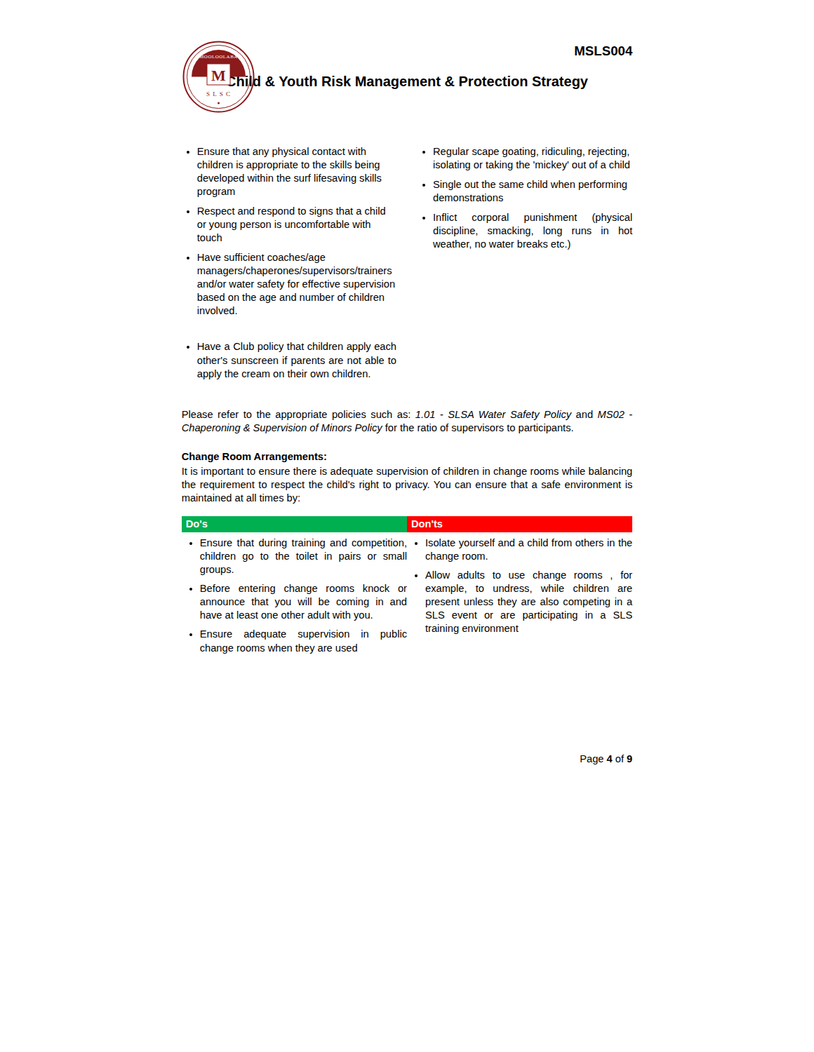MOOLOOLABA M S L S C
MSLS004
Child & Youth Risk Management & Protection Strategy
Ensure that any physical contact with children is appropriate to the skills being developed within the surf lifesaving skills program
Respect and respond to signs that a child or young person is uncomfortable with touch
Have sufficient coaches/age managers/chaperones/supervisors/trainers and/or water safety for effective supervision based on the age and number of children involved.
Have a Club policy that children apply each other's sunscreen if parents are not able to apply the cream on their own children.
Regular scape goating, ridiculing, rejecting, isolating or taking the 'mickey' out of a child
Single out the same child when performing demonstrations
Inflict corporal punishment (physical discipline, smacking, long runs in hot weather, no water breaks etc.)
Please refer to the appropriate policies such as: 1.01 - SLSA Water Safety Policy and MS02 -Chaperoning & Supervision of Minors Policy for the ratio of supervisors to participants.
Change Room Arrangements:
It is important to ensure there is adequate supervision of children in change rooms while balancing the requirement to respect the child's right to privacy. You can ensure that a safe environment is maintained at all times by:
| Do's | Don'ts |
| --- | --- |
| Ensure that during training and competition, children go to the toilet in pairs or small groups. Before entering change rooms knock or announce that you will be coming in and have at least one other adult with you. Ensure adequate supervision in public change rooms when they are used | Isolate yourself and a child from others in the change room. Allow adults to use change rooms , for example, to undress, while children are present unless they are also competing in a SLS event or are participating in a SLS training environment |
Page 4 of 9